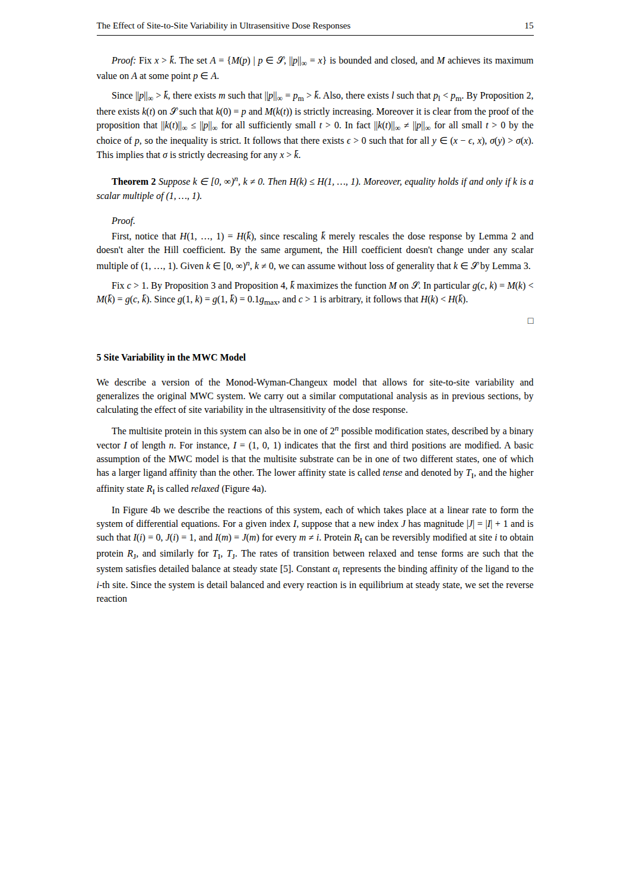The Effect of Site-to-Site Variability in Ultrasensitive Dose Responses 15
Proof: Fix x > k̄. The set A = {M(p) | p ∈ 𝒮, ||p||∞ = x} is bounded and closed, and M achieves its maximum value on A at some point p ∈ A.
Since ||p||∞ > k̄, there exists m such that ||p||∞ = pm > k̄. Also, there exists l such that pl < pm. By Proposition 2, there exists k(t) on 𝒮 such that k(0) = p and M(k(t)) is strictly increasing. Moreover it is clear from the proof of the proposition that ||k(t)||∞ ≤ ||p||∞ for all sufficiently small t > 0. In fact ||k(t)||∞ ≠ ||p||∞ for all small t > 0 by the choice of p, so the inequality is strict. It follows that there exists ϵ > 0 such that for all y ∈ (x − ϵ, x), σ(y) > σ(x). This implies that σ is strictly decreasing for any x > k̄.
Theorem 2 Suppose k ∈ [0, ∞)n, k ≠ 0. Then H(k) ≤ H(1, …, 1). Moreover, equality holds if and only if k is a scalar multiple of (1, …, 1).
Proof.
First, notice that H(1, …, 1) = H(k̄), since rescaling k̄ merely rescales the dose response by Lemma 2 and doesn't alter the Hill coefficient. By the same argument, the Hill coefficient doesn't change under any scalar multiple of (1, …, 1). Given k ∈ [0, ∞)n, k ≠ 0, we can assume without loss of generality that k ∈ 𝒮 by Lemma 3.
Fix c > 1. By Proposition 3 and Proposition 4, k̄ maximizes the function M on 𝒮. In particular g(c, k) = M(k) < M(k̄) = g(c, k̄). Since g(1, k) = g(1, k̄) = 0.1gmax, and c > 1 is arbitrary, it follows that H(k) < H(k̄).
□
5 Site Variability in the MWC Model
We describe a version of the Monod-Wyman-Changeux model that allows for site-to-site variability and generalizes the original MWC system. We carry out a similar computational analysis as in previous sections, by calculating the effect of site variability in the ultrasensitivity of the dose response.
The multisite protein in this system can also be in one of 2n possible modification states, described by a binary vector I of length n. For instance, I = (1, 0, 1) indicates that the first and third positions are modified. A basic assumption of the MWC model is that the multisite substrate can be in one of two different states, one of which has a larger ligand affinity than the other. The lower affinity state is called tense and denoted by TI, and the higher affinity state RI is called relaxed (Figure 4a).
In Figure 4b we describe the reactions of this system, each of which takes place at a linear rate to form the system of differential equations. For a given index I, suppose that a new index J has magnitude |J| = |I| + 1 and is such that I(i) = 0, J(i) = 1, and I(m) = J(m) for every m ≠ i. Protein RI can be reversibly modified at site i to obtain protein RJ, and similarly for TI, TJ. The rates of transition between relaxed and tense forms are such that the system satisfies detailed balance at steady state [5]. Constant αi represents the binding affinity of the ligand to the i-th site. Since the system is detail balanced and every reaction is in equilibrium at steady state, we set the reverse reaction